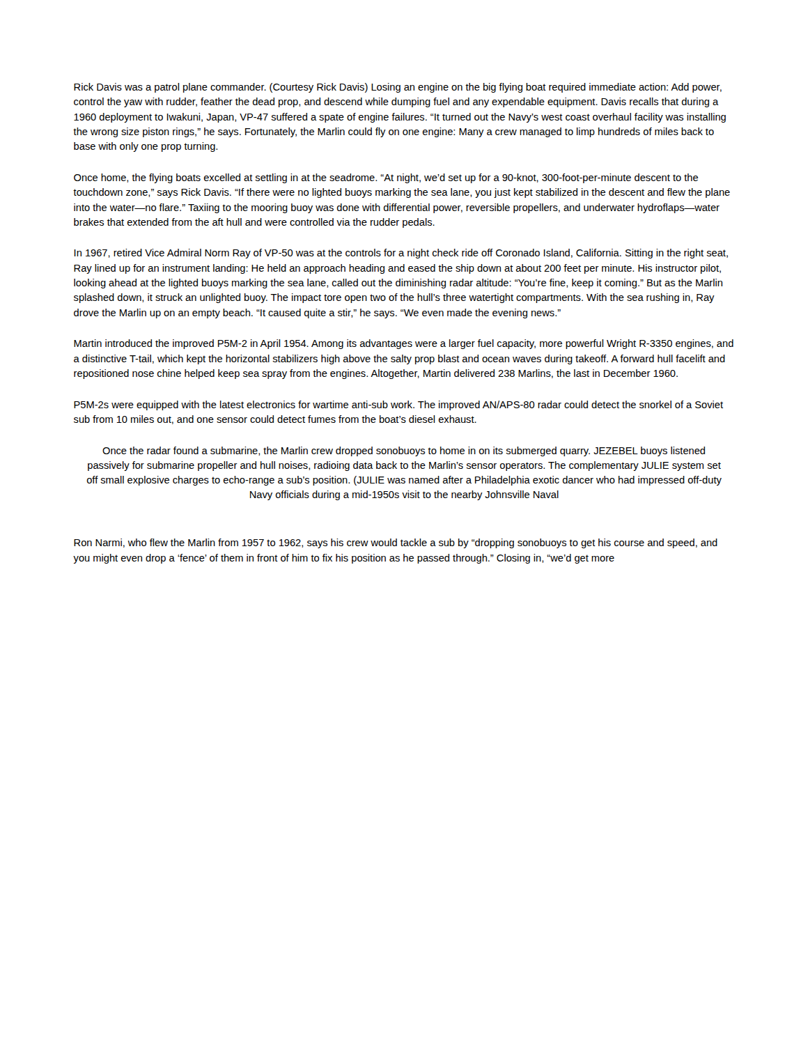Rick Davis was a patrol plane commander. (Courtesy Rick Davis) Losing an engine on the big flying boat required immediate action: Add power, control the yaw with rudder, feather the dead prop, and descend while dumping fuel and any expendable equipment. Davis recalls that during a 1960 deployment to Iwakuni, Japan, VP-47 suffered a spate of engine failures. “It turned out the Navy’s west coast overhaul facility was installing the wrong size piston rings,” he says. Fortunately, the Marlin could fly on one engine: Many a crew managed to limp hundreds of miles back to base with only one prop turning.
Once home, the flying boats excelled at settling in at the seadrome. “At night, we’d set up for a 90-knot, 300-foot-per-minute descent to the touchdown zone,” says Rick Davis. “If there were no lighted buoys marking the sea lane, you just kept stabilized in the descent and flew the plane into the water—no flare.” Taxiing to the mooring buoy was done with differential power, reversible propellers, and underwater hydroflaps—water brakes that extended from the aft hull and were controlled via the rudder pedals.
In 1967, retired Vice Admiral Norm Ray of VP-50 was at the controls for a night check ride off Coronado Island, California. Sitting in the right seat, Ray lined up for an instrument landing: He held an approach heading and eased the ship down at about 200 feet per minute. His instructor pilot, looking ahead at the lighted buoys marking the sea lane, called out the diminishing radar altitude: “You’re fine, keep it coming.” But as the Marlin splashed down, it struck an unlighted buoy. The impact tore open two of the hull’s three watertight compartments. With the sea rushing in, Ray drove the Marlin up on an empty beach. “It caused quite a stir,” he says. “We even made the evening news.”
Martin introduced the improved P5M-2 in April 1954. Among its advantages were a larger fuel capacity, more powerful Wright R-3350 engines, and a distinctive T-tail, which kept the horizontal stabilizers high above the salty prop blast and ocean waves during takeoff. A forward hull facelift and repositioned nose chine helped keep sea spray from the engines. Altogether, Martin delivered 238 Marlins, the last in December 1960.
P5M-2s were equipped with the latest electronics for wartime anti-sub work. The improved AN/APS-80 radar could detect the snorkel of a Soviet sub from 10 miles out, and one sensor could detect fumes from the boat’s diesel exhaust.
Once the radar found a submarine, the Marlin crew dropped sonobuoys to home in on its submerged quarry. JEZEBEL buoys listened passively for submarine propeller and hull noises, radioing data back to the Marlin’s sensor operators. The complementary JULIE system set off small explosive charges to echo-range a sub’s position. (JULIE was named after a Philadelphia exotic dancer who had impressed off-duty Navy officials during a mid-1950s visit to the nearby Johnsville Naval
Ron Narmi, who flew the Marlin from 1957 to 1962, says his crew would tackle a sub by “dropping sonobuoys to get his course and speed, and you might even drop a ‘fence’ of them in front of him to fix his position as he passed through.” Closing in, “we’d get more